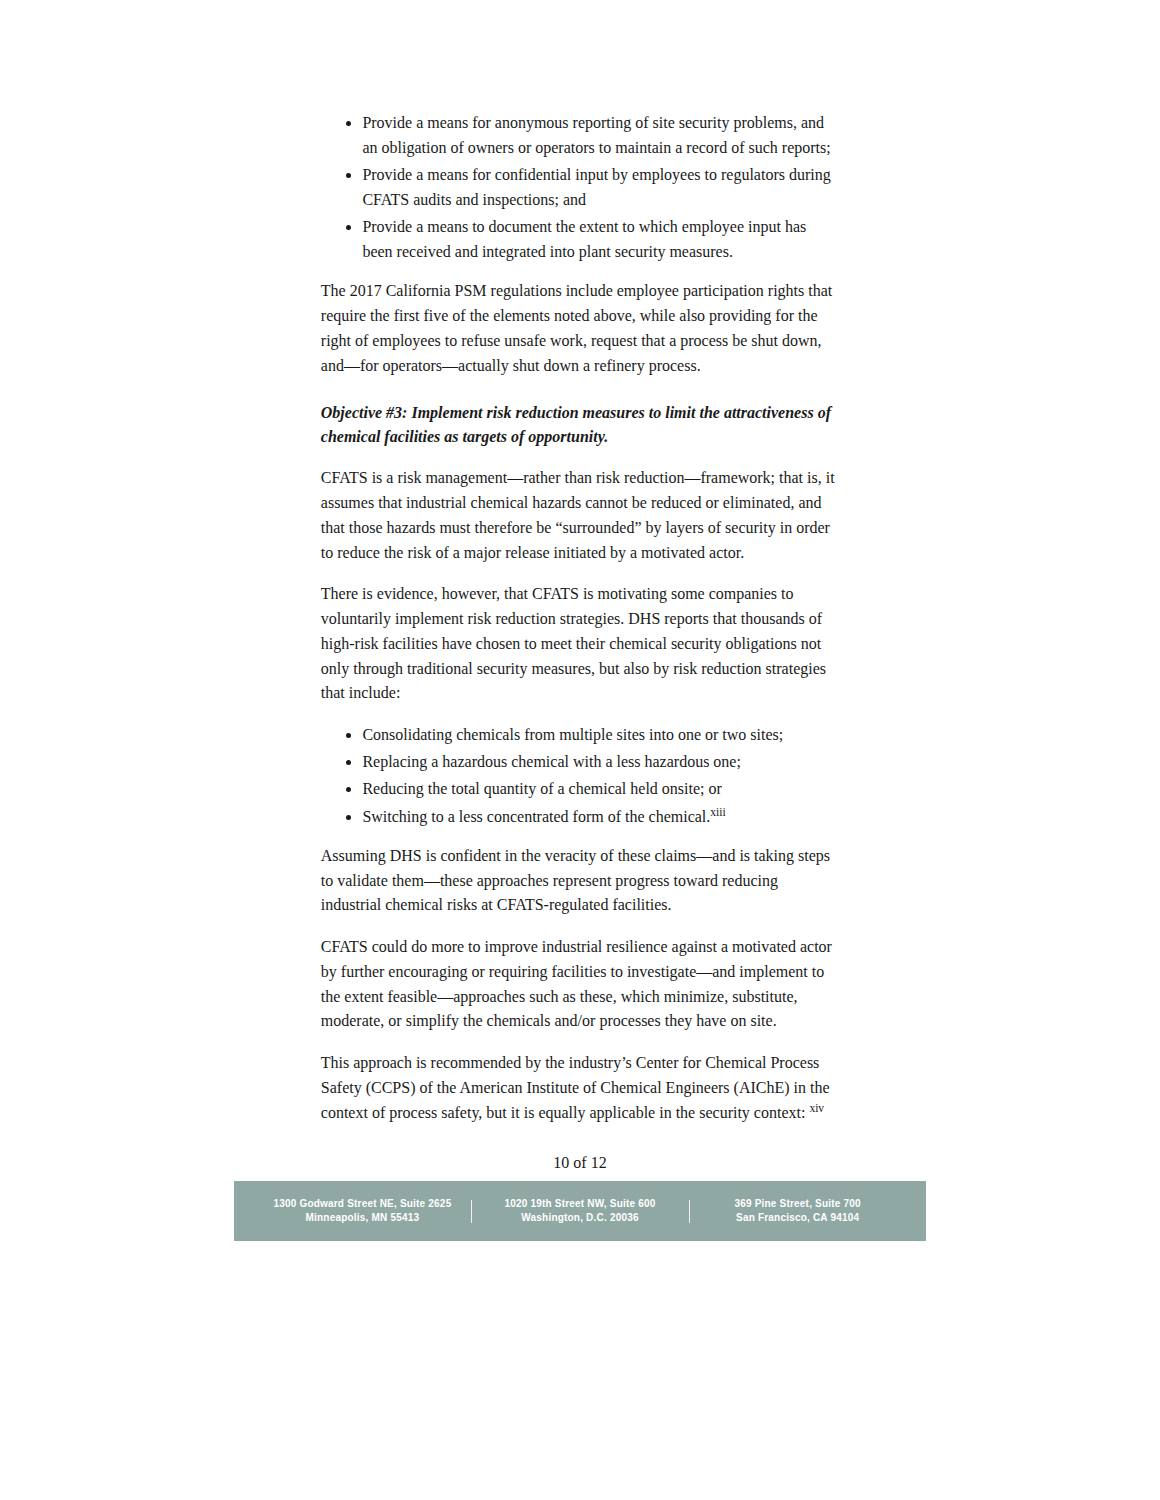Provide a means for anonymous reporting of site security problems, and an obligation of owners or operators to maintain a record of such reports;
Provide a means for confidential input by employees to regulators during CFATS audits and inspections; and
Provide a means to document the extent to which employee input has been received and integrated into plant security measures.
The 2017 California PSM regulations include employee participation rights that require the first five of the elements noted above, while also providing for the right of employees to refuse unsafe work, request that a process be shut down, and—for operators—actually shut down a refinery process.
Objective #3: Implement risk reduction measures to limit the attractiveness of chemical facilities as targets of opportunity.
CFATS is a risk management—rather than risk reduction—framework; that is, it assumes that industrial chemical hazards cannot be reduced or eliminated, and that those hazards must therefore be “surrounded” by layers of security in order to reduce the risk of a major release initiated by a motivated actor.
There is evidence, however, that CFATS is motivating some companies to voluntarily implement risk reduction strategies. DHS reports that thousands of high-risk facilities have chosen to meet their chemical security obligations not only through traditional security measures, but also by risk reduction strategies that include:
Consolidating chemicals from multiple sites into one or two sites;
Replacing a hazardous chemical with a less hazardous one;
Reducing the total quantity of a chemical held onsite; or
Switching to a less concentrated form of the chemical.xiii
Assuming DHS is confident in the veracity of these claims—and is taking steps to validate them—these approaches represent progress toward reducing industrial chemical risks at CFATS-regulated facilities.
CFATS could do more to improve industrial resilience against a motivated actor by further encouraging or requiring facilities to investigate—and implement to the extent feasible—approaches such as these, which minimize, substitute, moderate, or simplify the chemicals and/or processes they have on site.
This approach is recommended by the industry’s Center for Chemical Process Safety (CCPS) of the American Institute of Chemical Engineers (AIChE) in the context of process safety, but it is equally applicable in the security context: xiv
10 of 12
1300 Godward Street NE, Suite 2625
Minneapolis, MN 55413
1020 19th Street NW, Suite 600
Washington, D.C. 20036
369 Pine Street, Suite 700
San Francisco, CA 94104